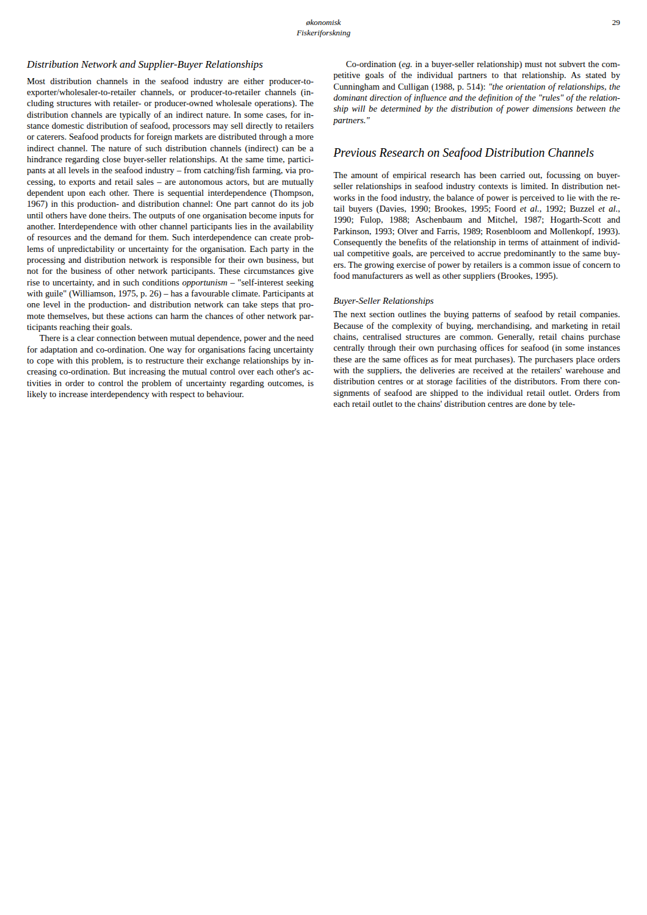økonomisk
Fiskeriforskning 29
Distribution Network and Supplier-Buyer Relationships
Most distribution channels in the seafood industry are either producer-to-exporter/wholesaler-to-retailer channels, or producer-to-retailer channels (including structures with retailer- or producer-owned wholesale operations). The distribution channels are typically of an indirect nature. In some cases, for instance domestic distribution of seafood, processors may sell directly to retailers or caterers. Seafood products for foreign markets are distributed through a more indirect channel. The nature of such distribution channels (indirect) can be a hindrance regarding close buyer-seller relationships. At the same time, participants at all levels in the seafood industry – from catching/fish farming, via processing, to exports and retail sales – are autonomous actors, but are mutually dependent upon each other. There is sequential interdependence (Thompson, 1967) in this production- and distribution channel: One part cannot do its job until others have done theirs. The outputs of one organisation become inputs for another. Interdependence with other channel participants lies in the availability of resources and the demand for them. Such interdependence can create problems of unpredictability or uncertainty for the organisation. Each party in the processing and distribution network is responsible for their own business, but not for the business of other network participants. These circumstances give rise to uncertainty, and in such conditions opportunism – "self-interest seeking with guile" (Williamson, 1975, p. 26) – has a favourable climate. Participants at one level in the production- and distribution network can take steps that promote themselves, but these actions can harm the chances of other network participants reaching their goals.
There is a clear connection between mutual dependence, power and the need for adaptation and co-ordination. One way for organisations facing uncertainty to cope with this problem, is to restructure their exchange relationships by increasing co-ordination. But increasing the mutual control over each other's activities in order to control the problem of uncertainty regarding outcomes, is likely to increase interdependency with respect to behaviour.
Co-ordination (eg. in a buyer-seller relationship) must not subvert the competitive goals of the individual partners to that relationship. As stated by Cunningham and Culligan (1988, p. 514): "the orientation of relationships, the dominant direction of influence and the definition of the "rules" of the relationship will be determined by the distribution of power dimensions between the partners."
Previous Research on Seafood Distribution Channels
The amount of empirical research has been carried out, focussing on buyer-seller relationships in seafood industry contexts is limited. In distribution networks in the food industry, the balance of power is perceived to lie with the retail buyers (Davies, 1990; Brookes, 1995; Foord et al., 1992; Buzzel et al., 1990; Fulop, 1988; Aschenbaum and Mitchel, 1987; Hogarth-Scott and Parkinson, 1993; Olver and Farris, 1989; Rosenbloom and Mollenkopf, 1993). Consequently the benefits of the relationship in terms of attainment of individual competitive goals, are perceived to accrue predominantly to the same buyers. The growing exercise of power by retailers is a common issue of concern to food manufacturers as well as other suppliers (Brookes, 1995).
Buyer-Seller Relationships
The next section outlines the buying patterns of seafood by retail companies. Because of the complexity of buying, merchandising, and marketing in retail chains, centralised structures are common. Generally, retail chains purchase centrally through their own purchasing offices for seafood (in some instances these are the same offices as for meat purchases). The purchasers place orders with the suppliers, the deliveries are received at the retailers' warehouse and distribution centres or at storage facilities of the distributors. From there consignments of seafood are shipped to the individual retail outlet. Orders from each retail outlet to the chains' distribution centres are done by tele-